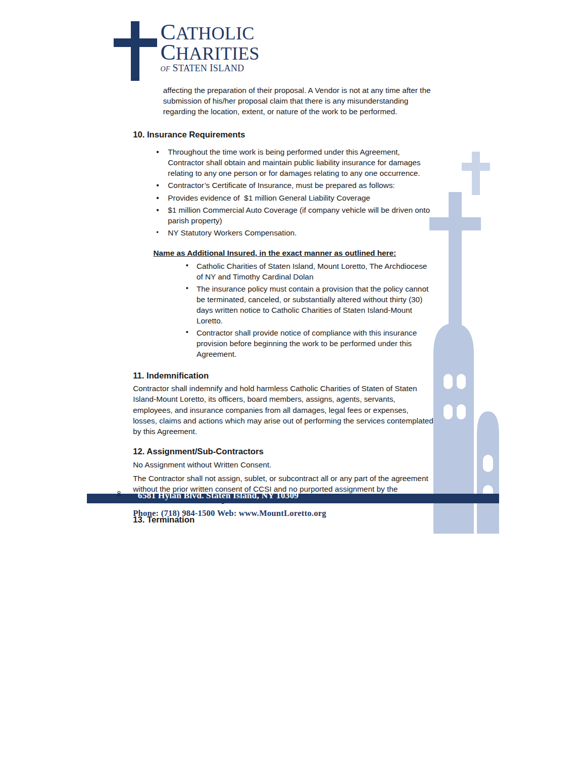CATHOLIC CHARITIES OF STATEN ISLAND
affecting the preparation of their proposal. A Vendor is not at any time after the submission of his/her proposal claim that there is any misunderstanding regarding the location, extent, or nature of the work to be performed.
10. Insurance Requirements
Throughout the time work is being performed under this Agreement, Contractor shall obtain and maintain public liability insurance for damages relating to any one person or for damages relating to any one occurrence.
Contractor’s Certificate of Insurance, must be prepared as follows:
Provides evidence of $1 million General Liability Coverage
$1 million Commercial Auto Coverage (if company vehicle will be driven onto parish property)
NY Statutory Workers Compensation.
Name as Additional Insured, in the exact manner as outlined here:
Catholic Charities of Staten Island, Mount Loretto, The Archdiocese of NY and Timothy Cardinal Dolan
The insurance policy must contain a provision that the policy cannot be terminated, canceled, or substantially altered without thirty (30) days written notice to Catholic Charities of Staten Island-Mount Loretto.
Contractor shall provide notice of compliance with this insurance provision before beginning the work to be performed under this Agreement.
11. Indemnification
Contractor shall indemnify and hold harmless Catholic Charities of Staten of Staten Island-Mount Loretto, its officers, board members, assigns, agents, servants, employees, and insurance companies from all damages, legal fees or expenses, losses, claims and actions which may arise out of performing the services contemplated by this Agreement.
12. Assignment/Sub-Contractors
No Assignment without Written Consent.
The Contractor shall not assign, sublet, or subcontract all or any part of the agreement without the prior written consent of CCSI and no purported assignment by the Contractor shall be binding on CCSI without such consent.
13. Termination
8
6581 Hylan Blvd. Staten Island, NY 10309
Phone: (718) 984-1500 Web: www.MountLoretto.org